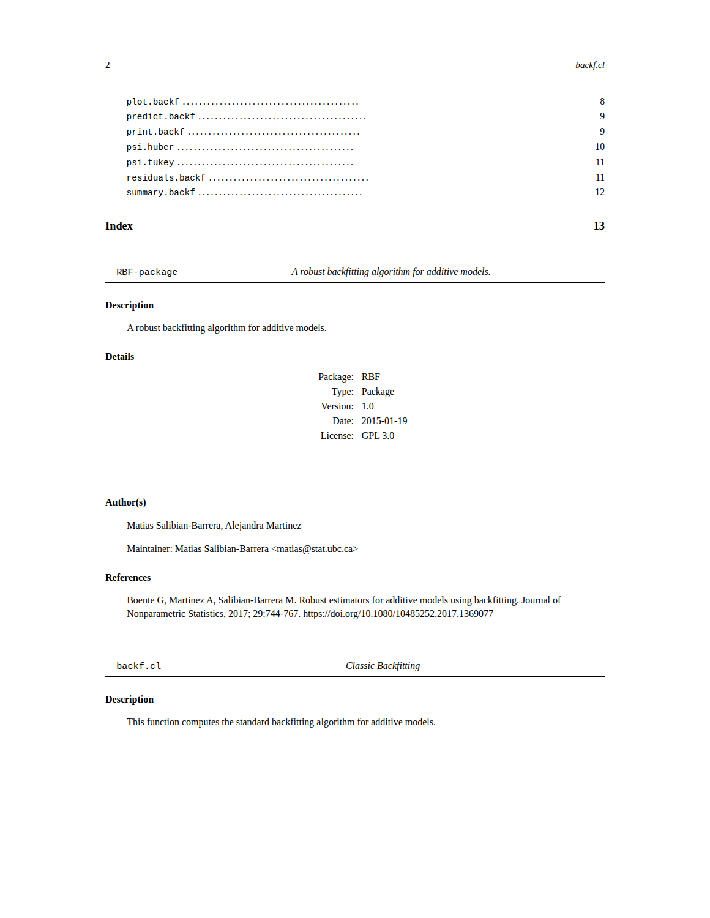2 backf.cl
plot.backf........................................... 8
predict.backf......................................... 9
print.backf.......................................... 9
psi.huber........................................... 10
psi.tukey........................................... 11
residuals.backf....................................... 11
summary.backf........................................ 12
Index 13
RBF-package A robust backfitting algorithm for additive models.
Description
A robust backfitting algorithm for additive models.
Details
| Package: | RBF |
| Type: | Package |
| Version: | 1.0 |
| Date: | 2015-01-19 |
| License: | GPL 3.0 |
Author(s)
Matias Salibian-Barrera, Alejandra Martinez
Maintainer: Matias Salibian-Barrera <matias@stat.ubc.ca>
References
Boente G, Martinez A, Salibian-Barrera M. Robust estimators for additive models using backfitting. Journal of Nonparametric Statistics, 2017; 29:744-767. https://doi.org/10.1080/10485252.2017.1369077
backf.cl Classic Backfitting
Description
This function computes the standard backfitting algorithm for additive models.